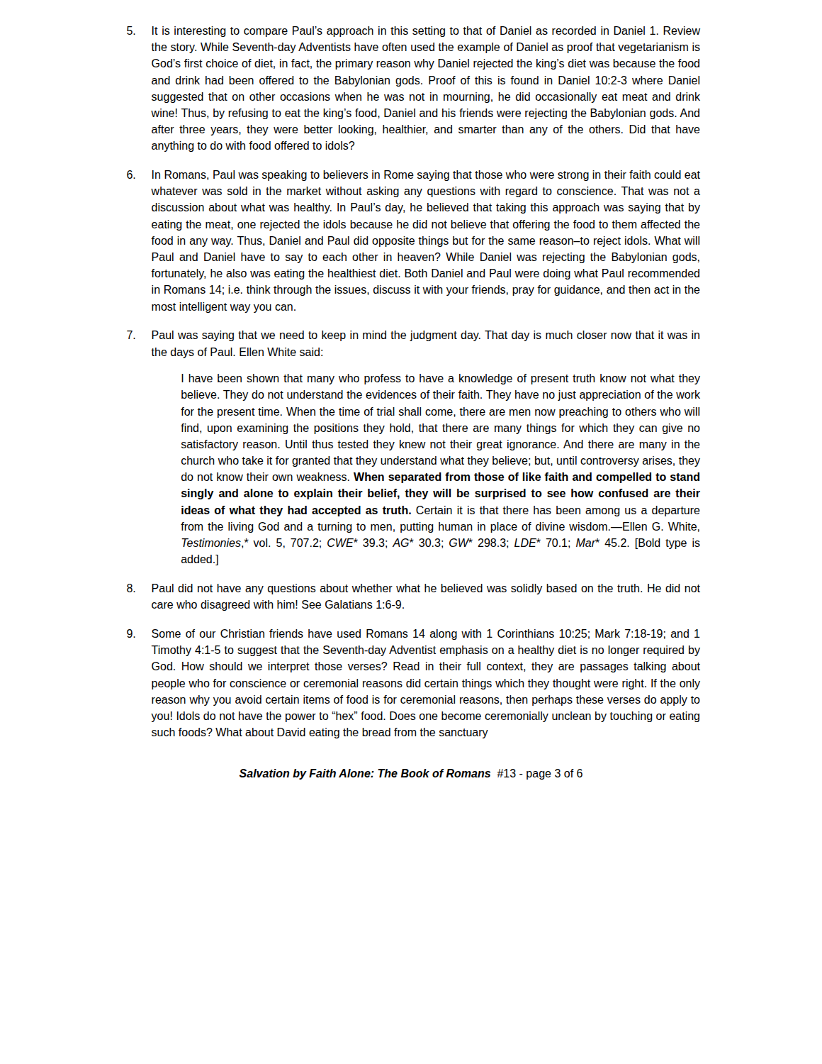5. It is interesting to compare Paul’s approach in this setting to that of Daniel as recorded in Daniel 1. Review the story. While Seventh-day Adventists have often used the example of Daniel as proof that vegetarianism is God’s first choice of diet, in fact, the primary reason why Daniel rejected the king’s diet was because the food and drink had been offered to the Babylonian gods. Proof of this is found in Daniel 10:2-3 where Daniel suggested that on other occasions when he was not in mourning, he did occasionally eat meat and drink wine! Thus, by refusing to eat the king’s food, Daniel and his friends were rejecting the Babylonian gods. And after three years, they were better looking, healthier, and smarter than any of the others. Did that have anything to do with food offered to idols?
6. In Romans, Paul was speaking to believers in Rome saying that those who were strong in their faith could eat whatever was sold in the market without asking any questions with regard to conscience. That was not a discussion about what was healthy. In Paul’s day, he believed that taking this approach was saying that by eating the meat, one rejected the idols because he did not believe that offering the food to them affected the food in any way. Thus, Daniel and Paul did opposite things but for the same reason–to reject idols. What will Paul and Daniel have to say to each other in heaven? While Daniel was rejecting the Babylonian gods, fortunately, he also was eating the healthiest diet. Both Daniel and Paul were doing what Paul recommended in Romans 14; i.e. think through the issues, discuss it with your friends, pray for guidance, and then act in the most intelligent way you can.
7. Paul was saying that we need to keep in mind the judgment day. That day is much closer now that it was in the days of Paul. Ellen White said:
I have been shown that many who profess to have a knowledge of present truth know not what they believe. They do not understand the evidences of their faith. They have no just appreciation of the work for the present time. When the time of trial shall come, there are men now preaching to others who will find, upon examining the positions they hold, that there are many things for which they can give no satisfactory reason. Until thus tested they knew not their great ignorance. And there are many in the church who take it for granted that they understand what they believe; but, until controversy arises, they do not know their own weakness. When separated from those of like faith and compelled to stand singly and alone to explain their belief, they will be surprised to see how confused are their ideas of what they had accepted as truth. Certain it is that there has been among us a departure from the living God and a turning to men, putting human in place of divine wisdom.—Ellen G. White, Testimonies,* vol. 5, 707.2; CWE* 39.3; AG* 30.3; GW* 298.3; LDE* 70.1; Mar* 45.2. [Bold type is added.]
8. Paul did not have any questions about whether what he believed was solidly based on the truth. He did not care who disagreed with him! See Galatians 1:6-9.
9. Some of our Christian friends have used Romans 14 along with 1 Corinthians 10:25; Mark 7:18-19; and 1 Timothy 4:1-5 to suggest that the Seventh-day Adventist emphasis on a healthy diet is no longer required by God. How should we interpret those verses? Read in their full context, they are passages talking about people who for conscience or ceremonial reasons did certain things which they thought were right. If the only reason why you avoid certain items of food is for ceremonial reasons, then perhaps these verses do apply to you! Idols do not have the power to “hex” food. Does one become ceremonially unclean by touching or eating such foods? What about David eating the bread from the sanctuary
Salvation by Faith Alone: The Book of Romans #13 - page 3 of 6